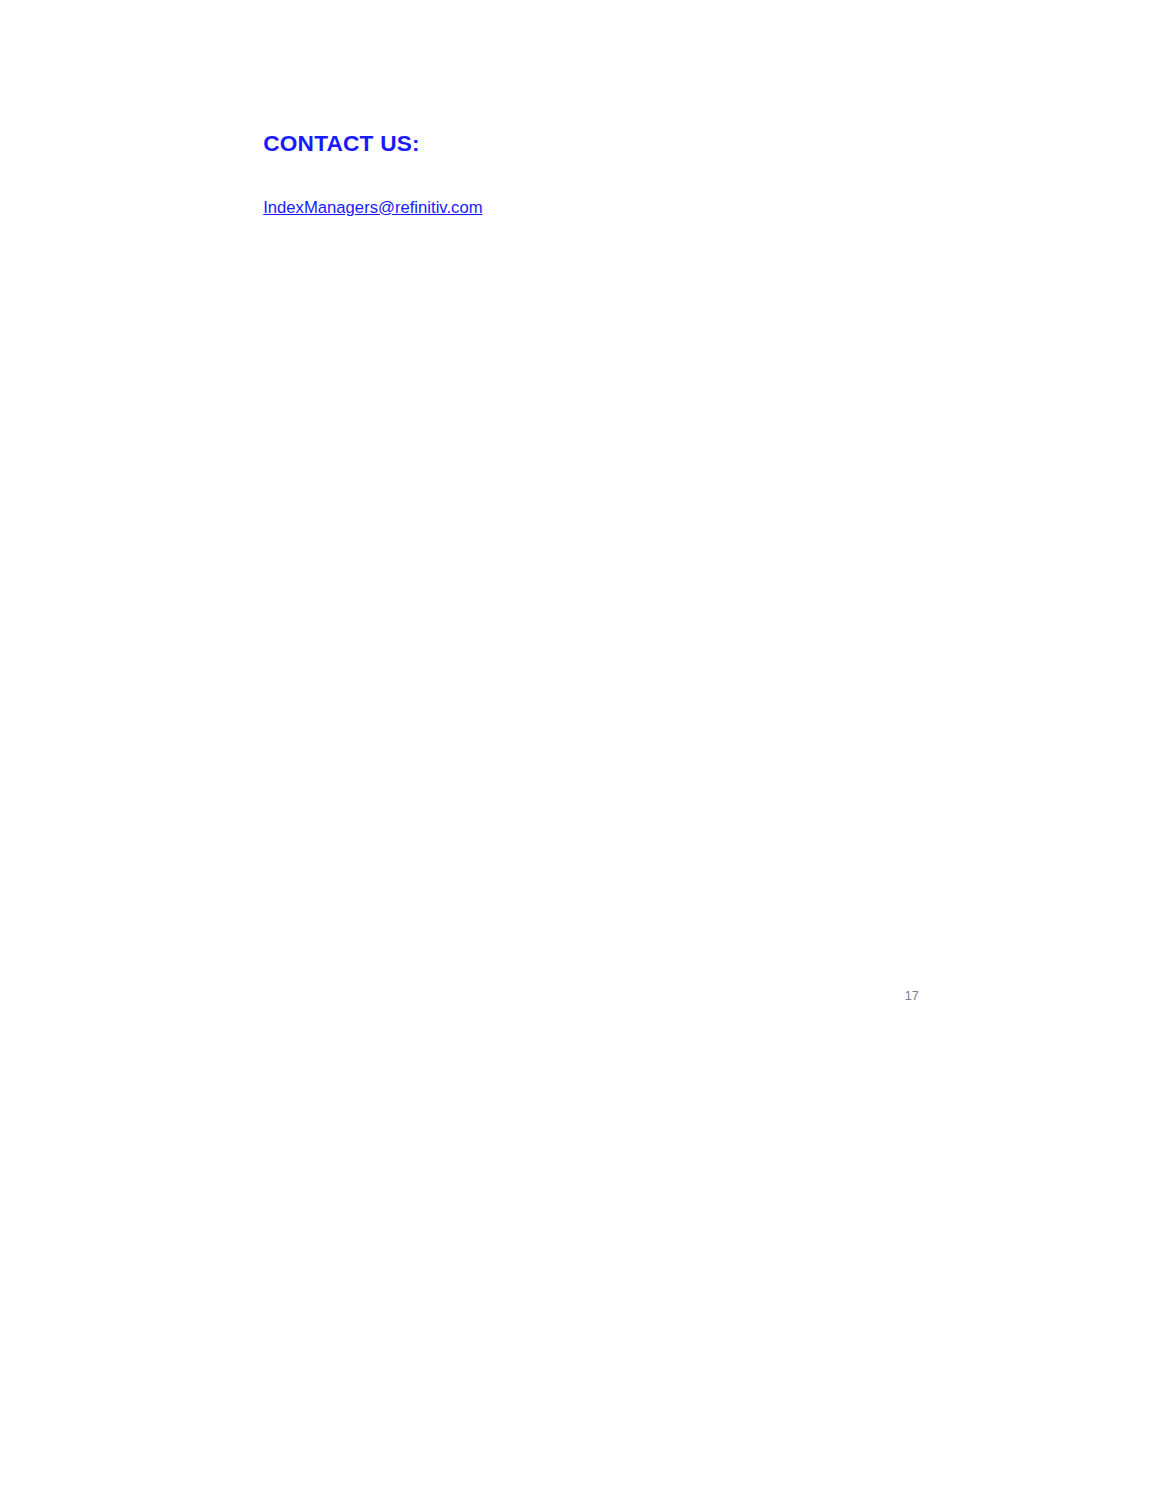CONTACT US:
IndexManagers@refinitiv.com
17